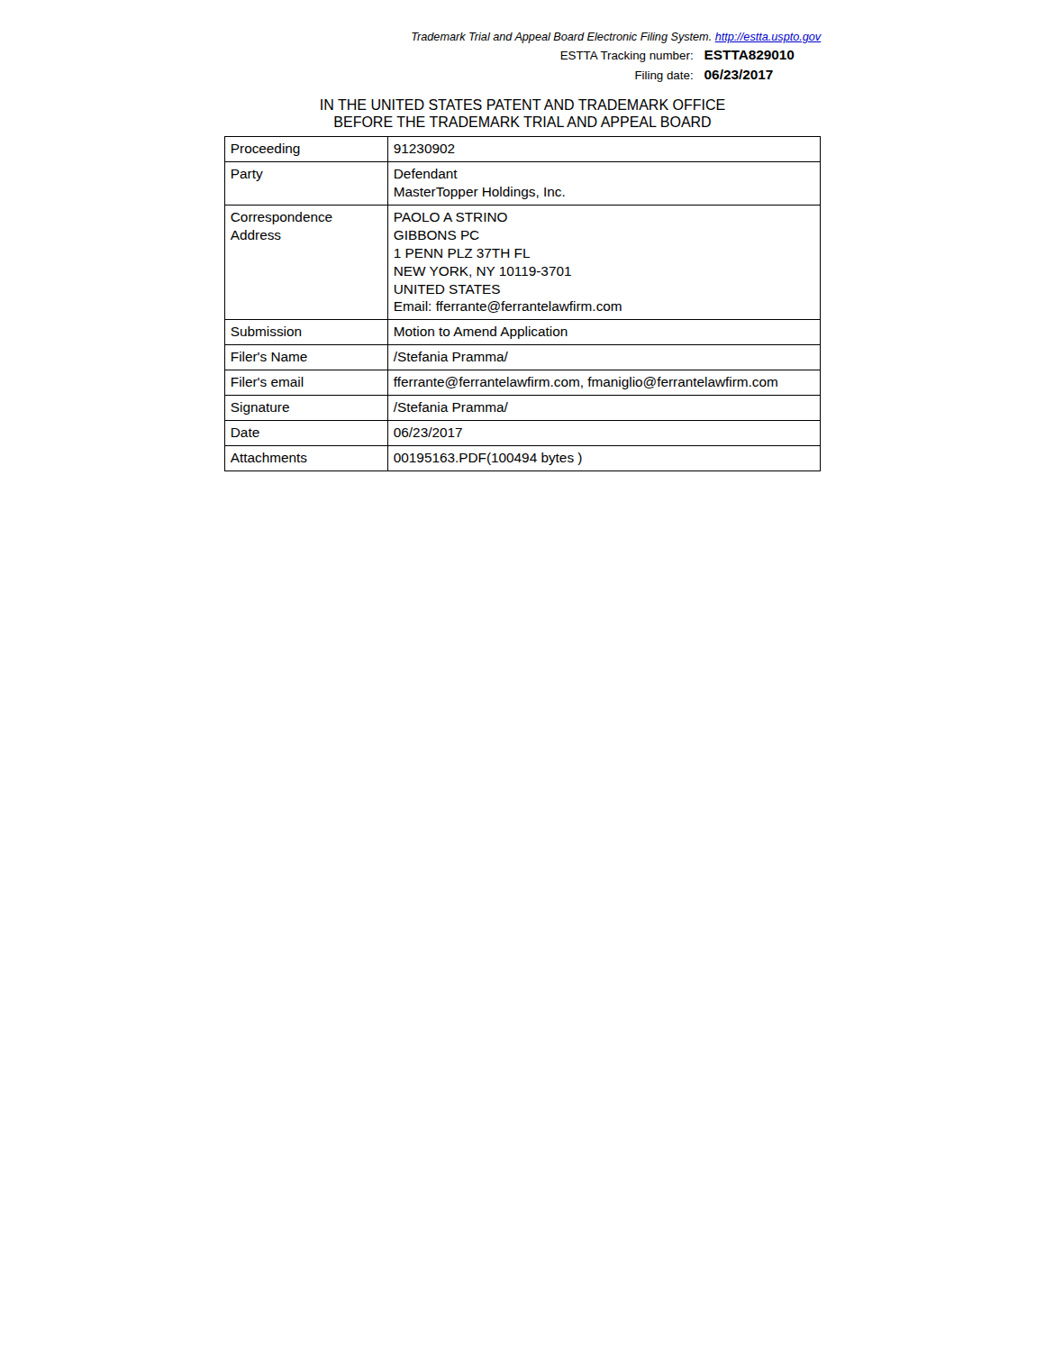Trademark Trial and Appeal Board Electronic Filing System. http://estta.uspto.gov
ESTTA Tracking number: ESTTA829010
Filing date: 06/23/2017
IN THE UNITED STATES PATENT AND TRADEMARK OFFICE
BEFORE THE TRADEMARK TRIAL AND APPEAL BOARD
| Proceeding | 91230902 |
| Party | Defendant MasterTopper Holdings, Inc. |
| Correspondence Address | PAOLO A STRINO GIBBONS PC 1 PENN PLZ 37TH FL NEW YORK, NY 10119-3701 UNITED STATES Email: fferrante@ferrantelawfirm.com |
| Submission | Motion to Amend Application |
| Filer's Name | /Stefania Pramma/ |
| Filer's email | fferrante@ferrantelawfirm.com, fmaniglio@ferrantelawfirm.com |
| Signature | /Stefania Pramma/ |
| Date | 06/23/2017 |
| Attachments | 00195163.PDF(100494 bytes ) |